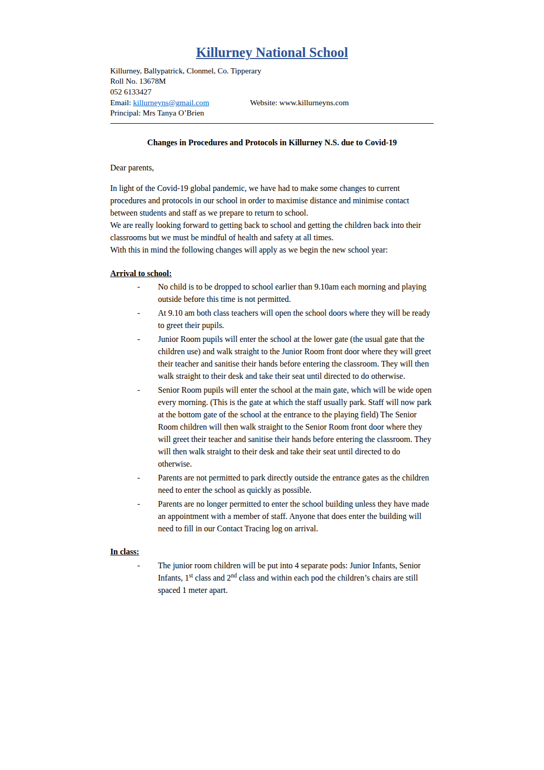Killurney National School
Killurney, Ballypatrick, Clonmel, Co. Tipperary
Roll No. 13678M
052 6133427
Email: killurneyns@gmail.com Website: www.killurneyns.com
Principal: Mrs Tanya O’Brien
Changes in Procedures and Protocols in Killurney N.S. due to Covid-19
Dear parents,
In light of the Covid-19 global pandemic, we have had to make some changes to current procedures and protocols in our school in order to maximise distance and minimise contact between students and staff as we prepare to return to school.
We are really looking forward to getting back to school and getting the children back into their classrooms but we must be mindful of health and safety at all times.
With this in mind the following changes will apply as we begin the new school year:
Arrival to school:
No child is to be dropped to school earlier than 9.10am each morning and playing outside before this time is not permitted.
At 9.10 am both class teachers will open the school doors where they will be ready to greet their pupils.
Junior Room pupils will enter the school at the lower gate (the usual gate that the children use) and walk straight to the Junior Room front door where they will greet their teacher and sanitise their hands before entering the classroom. They will then walk straight to their desk and take their seat until directed to do otherwise.
Senior Room pupils will enter the school at the main gate, which will be wide open every morning. (This is the gate at which the staff usually park. Staff will now park at the bottom gate of the school at the entrance to the playing field) The Senior Room children will then walk straight to the Senior Room front door where they will greet their teacher and sanitise their hands before entering the classroom. They will then walk straight to their desk and take their seat until directed to do otherwise.
Parents are not permitted to park directly outside the entrance gates as the children need to enter the school as quickly as possible.
Parents are no longer permitted to enter the school building unless they have made an appointment with a member of staff. Anyone that does enter the building will need to fill in our Contact Tracing log on arrival.
In class:
The junior room children will be put into 4 separate pods: Junior Infants, Senior Infants, 1st class and 2nd class and within each pod the children’s chairs are still spaced 1 meter apart.